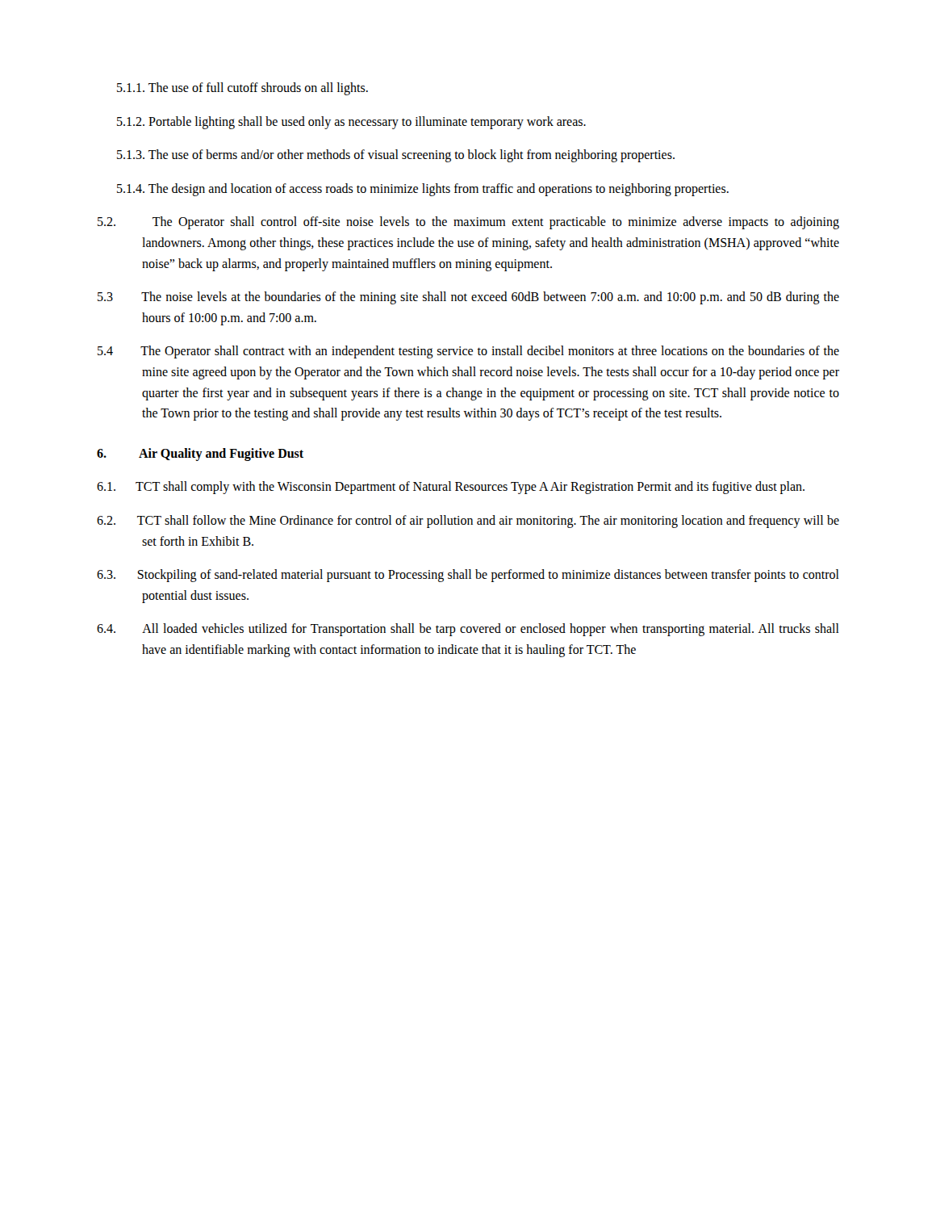5.1.1. The use of full cutoff shrouds on all lights.
5.1.2. Portable lighting shall be used only as necessary to illuminate temporary work areas.
5.1.3. The use of berms and/or other methods of visual screening to block light from neighboring properties.
5.1.4. The design and location of access roads to minimize lights from traffic and operations to neighboring properties.
5.2. The Operator shall control off-site noise levels to the maximum extent practicable to minimize adverse impacts to adjoining landowners. Among other things, these practices include the use of mining, safety and health administration (MSHA) approved “white noise” back up alarms, and properly maintained mufflers on mining equipment.
5.3 The noise levels at the boundaries of the mining site shall not exceed 60dB between 7:00 a.m. and 10:00 p.m. and 50 dB during the hours of 10:00 p.m. and 7:00 a.m.
5.4 The Operator shall contract with an independent testing service to install decibel monitors at three locations on the boundaries of the mine site agreed upon by the Operator and the Town which shall record noise levels. The tests shall occur for a 10-day period once per quarter the first year and in subsequent years if there is a change in the equipment or processing on site. TCT shall provide notice to the Town prior to the testing and shall provide any test results within 30 days of TCT’s receipt of the test results.
6. Air Quality and Fugitive Dust
6.1. TCT shall comply with the Wisconsin Department of Natural Resources Type A Air Registration Permit and its fugitive dust plan.
6.2. TCT shall follow the Mine Ordinance for control of air pollution and air monitoring. The air monitoring location and frequency will be set forth in Exhibit B.
6.3. Stockpiling of sand-related material pursuant to Processing shall be performed to minimize distances between transfer points to control potential dust issues.
6.4. All loaded vehicles utilized for Transportation shall be tarp covered or enclosed hopper when transporting material. All trucks shall have an identifiable marking with contact information to indicate that it is hauling for TCT. The